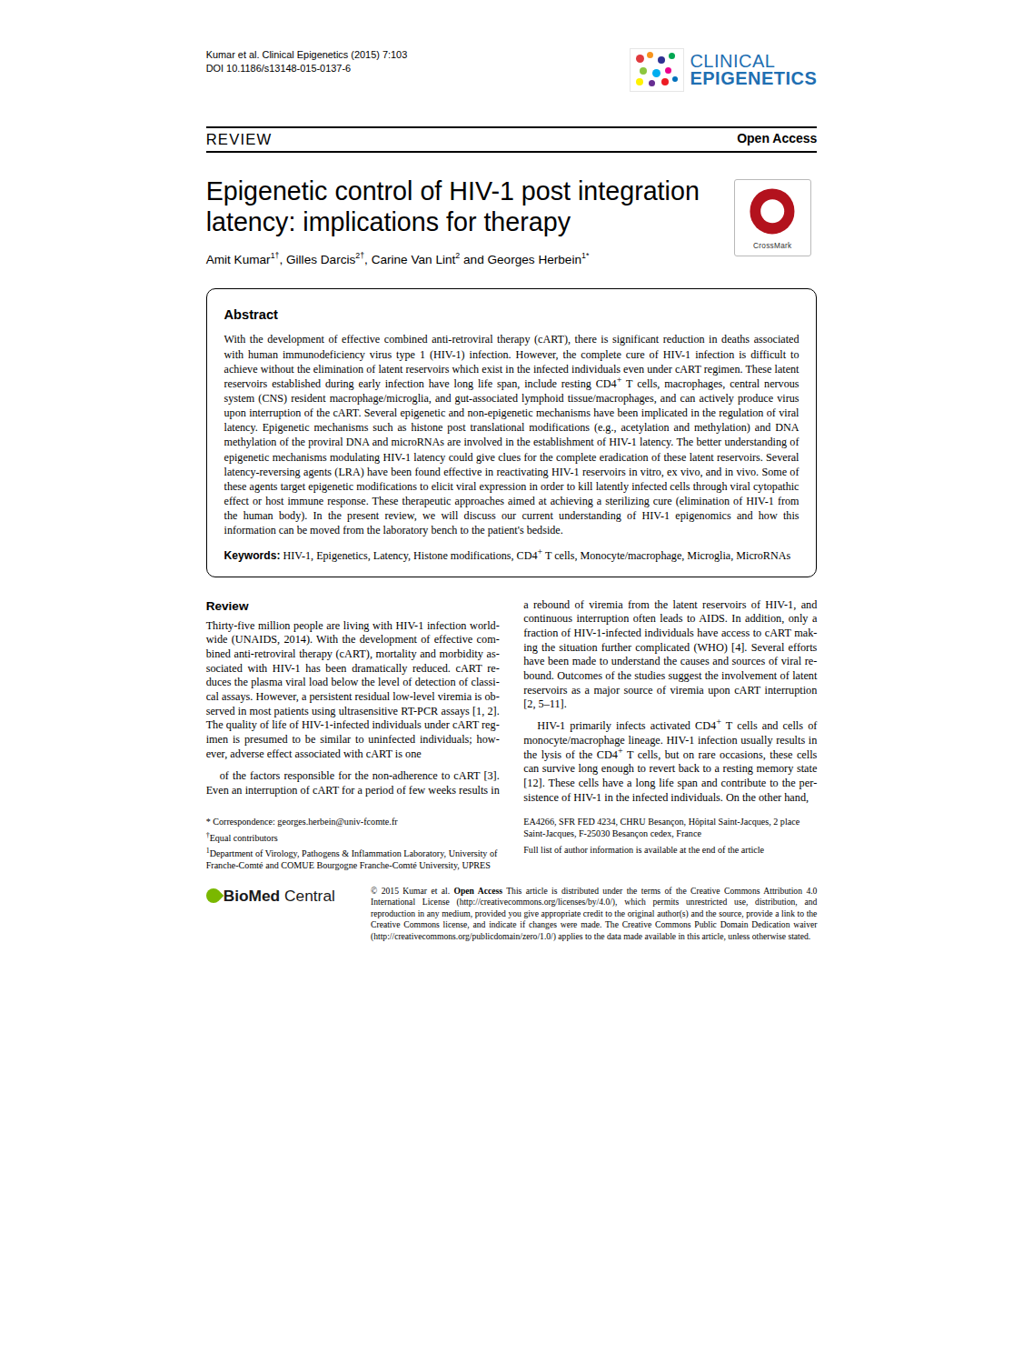Kumar et al. Clinical Epigenetics (2015) 7:103
DOI 10.1186/s13148-015-0137-6
CLINICAL
EPIGENETICS
REVIEW
Open Access
CrossMark
Epigenetic control of HIV-1 post integration latency: implications for therapy
Amit Kumar1†, Gilles Darcis2†, Carine Van Lint2 and Georges Herbein1*
Abstract
With the development of effective combined anti-retroviral therapy (cART), there is significant reduction in deaths associated with human immunodeficiency virus type 1 (HIV-1) infection. However, the complete cure of HIV-1 infection is difficult to achieve without the elimination of latent reservoirs which exist in the infected individuals even under cART regimen. These latent reservoirs established during early infection have long life span, include resting CD4+ T cells, macrophages, central nervous system (CNS) resident macrophage/microglia, and gut-associated lymphoid tissue/macrophages, and can actively produce virus upon interruption of the cART. Several epigenetic and non-epigenetic mechanisms have been implicated in the regulation of viral latency. Epigenetic mechanisms such as histone post translational modifications (e.g., acetylation and methylation) and DNA methylation of the proviral DNA and microRNAs are involved in the establishment of HIV-1 latency. The better understanding of epigenetic mechanisms modulating HIV-1 latency could give clues for the complete eradication of these latent reservoirs. Several latency-reversing agents (LRA) have been found effective in reactivating HIV-1 reservoirs in vitro, ex vivo, and in vivo. Some of these agents target epigenetic modifications to elicit viral expression in order to kill latently infected cells through viral cytopathic effect or host immune response. These therapeutic approaches aimed at achieving a sterilizing cure (elimination of HIV-1 from the human body). In the present review, we will discuss our current understanding of HIV-1 epigenomics and how this information can be moved from the laboratory bench to the patient's bedside.
Keywords: HIV-1, Epigenetics, Latency, Histone modifications, CD4+ T cells, Monocyte/macrophage, Microglia, MicroRNAs
Review
Thirty-five million people are living with HIV-1 infection worldwide (UNAIDS, 2014). With the development of effective combined anti-retroviral therapy (cART), mortality and morbidity associated with HIV-1 has been dramatically reduced. cART reduces the plasma viral load below the level of detection of classical assays. However, a persistent residual low-level viremia is observed in most patients using ultrasensitive RT-PCR assays [1, 2]. The quality of life of HIV-1-infected individuals under cART regimen is presumed to be similar to uninfected individuals; however, adverse effect associated with cART is one
of the factors responsible for the non-adherence to cART [3]. Even an interruption of cART for a period of few weeks results in a rebound of viremia from the latent reservoirs of HIV-1, and continuous interruption often leads to AIDS. In addition, only a fraction of HIV-1-infected individuals have access to cART making the situation further complicated (WHO) [4]. Several efforts have been made to understand the causes and sources of viral rebound. Outcomes of the studies suggest the involvement of latent reservoirs as a major source of viremia upon cART interruption [2, 5–11].
HIV-1 primarily infects activated CD4+ T cells and cells of monocyte/macrophage lineage. HIV-1 infection usually results in the lysis of the CD4+ T cells, but on rare occasions, these cells can survive long enough to revert back to a resting memory state [12]. These cells have a long life span and contribute to the persistence of HIV-1 in the infected individuals. On the other hand,
* Correspondence: georges.herbein@univ-fcomte.fr
†Equal contributors
1Department of Virology, Pathogens & Inflammation Laboratory, University of Franche-Comté and COMUE Bourgogne Franche-Comté University, UPRES EA4266, SFR FED 4234, CHRU Besançon, Hôpital Saint-Jacques, 2 place Saint-Jacques, F-25030 Besançon cedex, France
Full list of author information is available at the end of the article
BioMed Central
© 2015 Kumar et al. Open Access This article is distributed under the terms of the Creative Commons Attribution 4.0 International License (http://creativecommons.org/licenses/by/4.0/), which permits unrestricted use, distribution, and reproduction in any medium, provided you give appropriate credit to the original author(s) and the source, provide a link to the Creative Commons license, and indicate if changes were made. The Creative Commons Public Domain Dedication waiver (http://creativecommons.org/publicdomain/zero/1.0/) applies to the data made available in this article, unless otherwise stated.